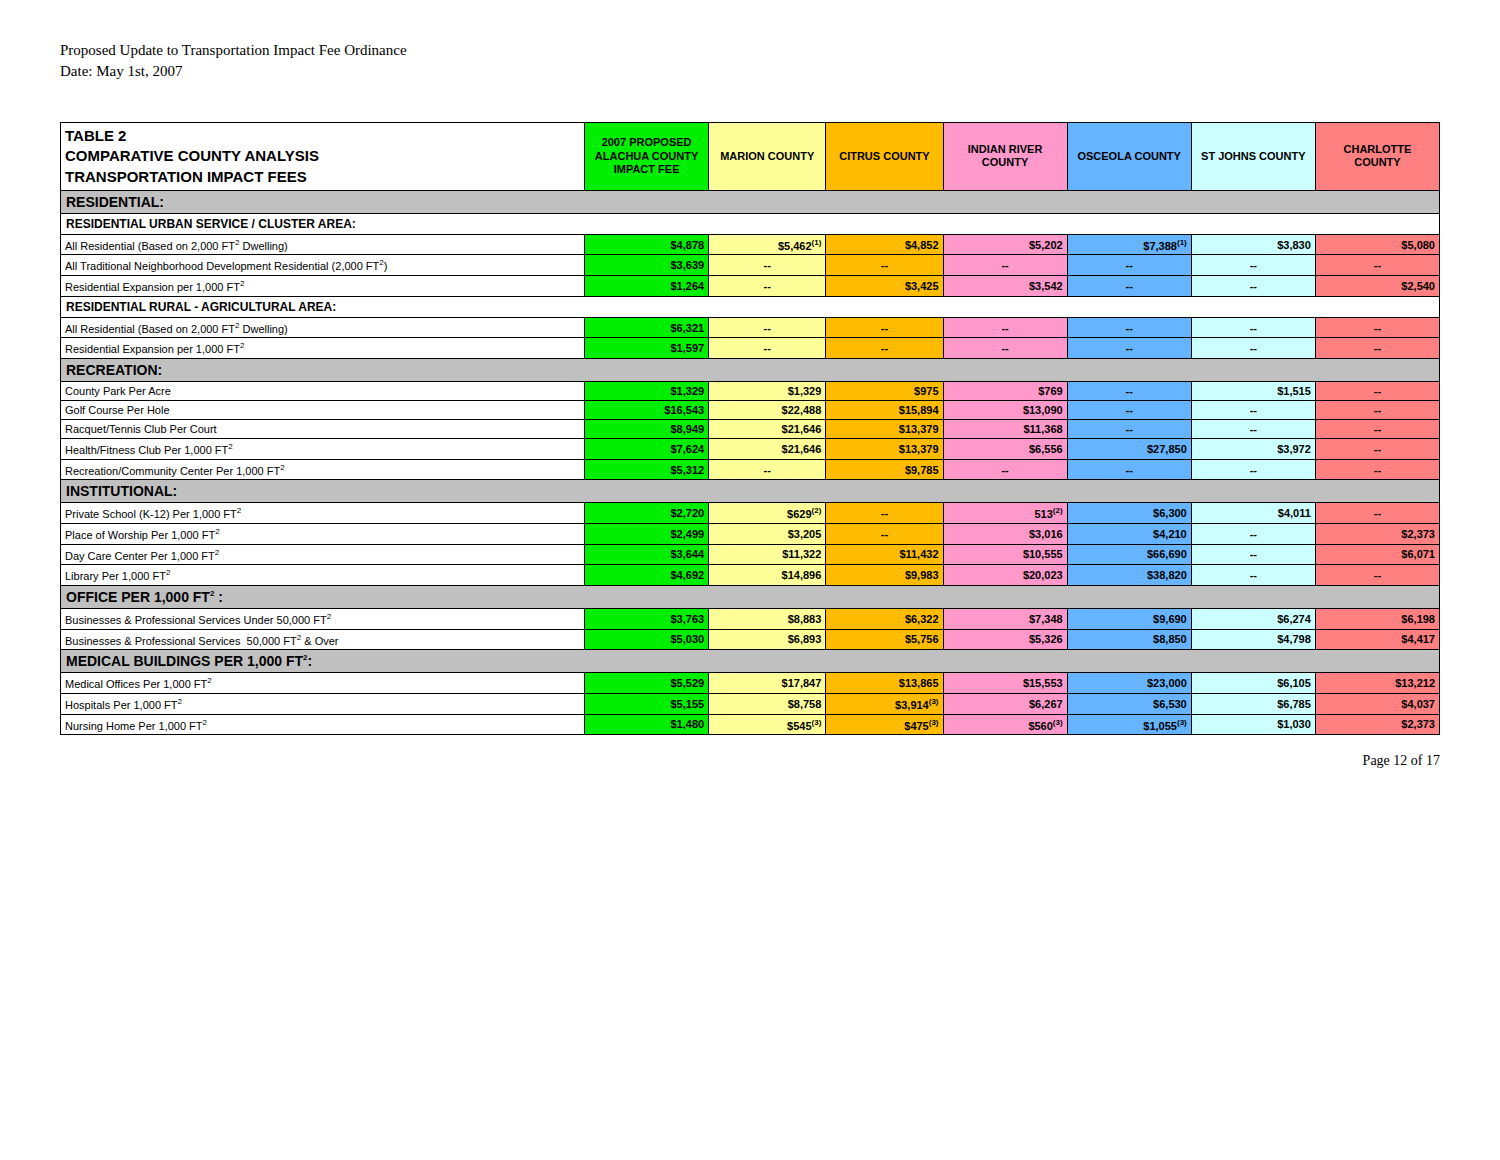Proposed Update to Transportation Impact Fee Ordinance
Date: May 1st, 2007
| TABLE 2 COMPARATIVE COUNTY ANALYSIS TRANSPORTATION IMPACT FEES | 2007 PROPOSED ALACHUA COUNTY IMPACT FEE | MARION COUNTY | CITRUS COUNTY | INDIAN RIVER COUNTY | OSCEOLA COUNTY | ST JOHNS COUNTY | CHARLOTTE COUNTY |
| --- | --- | --- | --- | --- | --- | --- | --- |
| RESIDENTIAL: |
| RESIDENTIAL URBAN SERVICE / CLUSTER AREA: |
| All Residential (Based on 2,000 FT 2 Dwelling) | $4,878 | $5,462 (1) | $4,852 | $5,202 | $7,388 (1) | $3,830 | $5,080 |
| All Traditional Neighborhood Development Residential (2,000 FT 2 ) | $3,639 | -- | -- | -- | -- | -- | -- |
| Residential Expansion per 1,000 FT 2 | $1,264 | -- | $3,425 | $3,542 | -- | -- | $2,540 |
| RESIDENTIAL RURAL - AGRICULTURAL AREA: |
| All Residential (Based on 2,000 FT 2 Dwelling) | $6,321 | -- | -- | -- | -- | -- | -- |
| Residential Expansion per 1,000 FT 2 | $1,597 | -- | -- | -- | -- | -- | -- |
| RECREATION: |
| County Park Per Acre | $1,329 | $1,329 | $975 | $769 | -- | $1,515 | -- |
| Golf Course Per Hole | $16,543 | $22,488 | $15,894 | $13,090 | -- | -- | -- |
| Racquet/Tennis Club Per Court | $8,949 | $21,646 | $13,379 | $11,368 | -- | -- | -- |
| Health/Fitness Club Per 1,000 FT 2 | $7,624 | $21,646 | $13,379 | $6,556 | $27,850 | $3,972 | -- |
| Recreation/Community Center Per 1,000 FT 2 | $5,312 | -- | $9,785 | -- | -- | -- | -- |
| INSTITUTIONAL: |
| Private School (K-12) Per 1,000 FT 2 | $2,720 | $629 (2) | -- | 513 (2) | $6,300 | $4,011 | -- |
| Place of Worship Per 1,000 FT 2 | $2,499 | $3,205 | -- | $3,016 | $4,210 | -- | $2,373 |
| Day Care Center Per 1,000 FT 2 | $3,644 | $11,322 | $11,432 | $10,555 | $66,690 | -- | $6,071 |
| Library Per 1,000 FT 2 | $4,692 | $14,896 | $9,983 | $20,023 | $38,820 | -- | -- |
| OFFICE PER 1,000 FT 2 : |
| Businesses & Professional Services Under 50,000 FT 2 | $3,763 | $8,883 | $6,322 | $7,348 | $9,690 | $6,274 | $6,198 |
| Businesses & Professional Services 50,000 FT 2 & Over | $5,030 | $6,893 | $5,756 | $5,326 | $8,850 | $4,798 | $4,417 |
| MEDICAL BUILDINGS PER 1,000 FT 2 : |
| Medical Offices Per 1,000 FT 2 | $5,529 | $17,847 | $13,865 | $15,553 | $23,000 | $6,105 | $13,212 |
| Hospitals Per 1,000 FT 2 | $5,155 | $8,758 | $3,914 (3) | $6,267 | $6,530 | $6,785 | $4,037 |
| Nursing Home Per 1,000 FT 2 | $1,480 | $545 (3) | $475 (3) | $560 (3) | $1,055 (3) | $1,030 | $2,373 |
Page 12 of 17